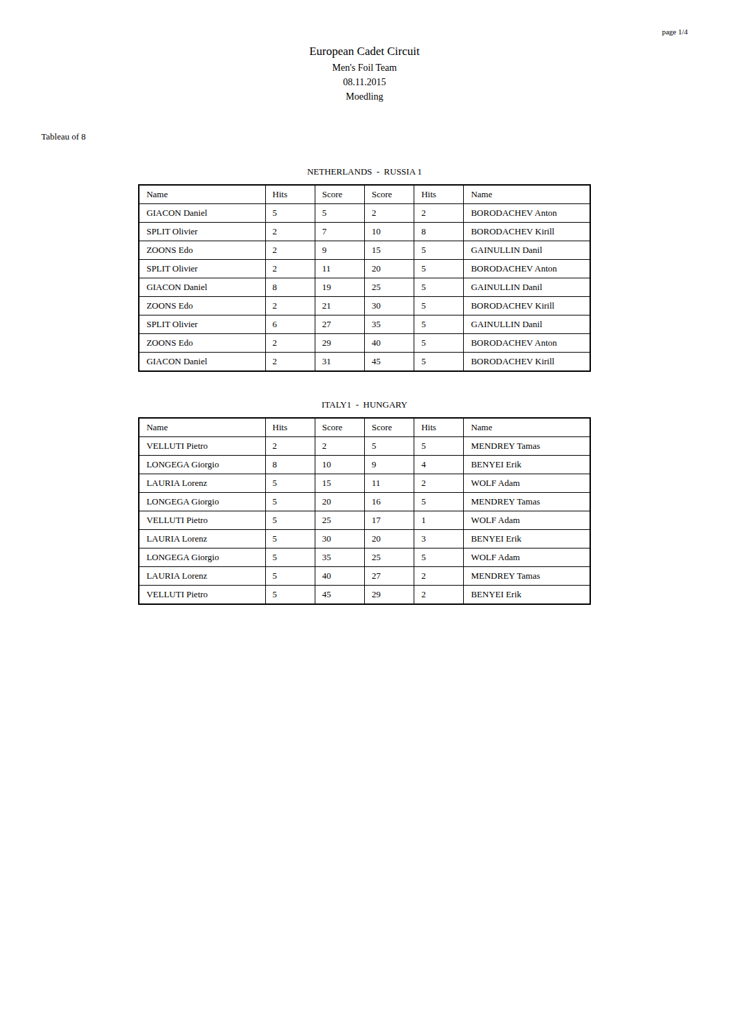page 1/4
European Cadet Circuit
Men's Foil Team
08.11.2015
Moedling
Tableau of 8
NETHERLANDS - RUSSIA 1
| Name | Hits | Score | Score | Hits | Name |
| --- | --- | --- | --- | --- | --- |
| GIACON Daniel | 5 | 5 | 2 | 2 | BORODACHEV Anton |
| SPLIT Olivier | 2 | 7 | 10 | 8 | BORODACHEV Kirill |
| ZOONS Edo | 2 | 9 | 15 | 5 | GAINULLIN Danil |
| SPLIT Olivier | 2 | 11 | 20 | 5 | BORODACHEV Anton |
| GIACON Daniel | 8 | 19 | 25 | 5 | GAINULLIN Danil |
| ZOONS Edo | 2 | 21 | 30 | 5 | BORODACHEV Kirill |
| SPLIT Olivier | 6 | 27 | 35 | 5 | GAINULLIN Danil |
| ZOONS Edo | 2 | 29 | 40 | 5 | BORODACHEV Anton |
| GIACON Daniel | 2 | 31 | 45 | 5 | BORODACHEV Kirill |
ITALY1 - HUNGARY
| Name | Hits | Score | Score | Hits | Name |
| --- | --- | --- | --- | --- | --- |
| VELLUTI Pietro | 2 | 2 | 5 | 5 | MENDREY Tamas |
| LONGEGA Giorgio | 8 | 10 | 9 | 4 | BENYEI Erik |
| LAURIA Lorenz | 5 | 15 | 11 | 2 | WOLF Adam |
| LONGEGA Giorgio | 5 | 20 | 16 | 5 | MENDREY Tamas |
| VELLUTI Pietro | 5 | 25 | 17 | 1 | WOLF Adam |
| LAURIA Lorenz | 5 | 30 | 20 | 3 | BENYEI Erik |
| LONGEGA Giorgio | 5 | 35 | 25 | 5 | WOLF Adam |
| LAURIA Lorenz | 5 | 40 | 27 | 2 | MENDREY Tamas |
| VELLUTI Pietro | 5 | 45 | 29 | 2 | BENYEI Erik |